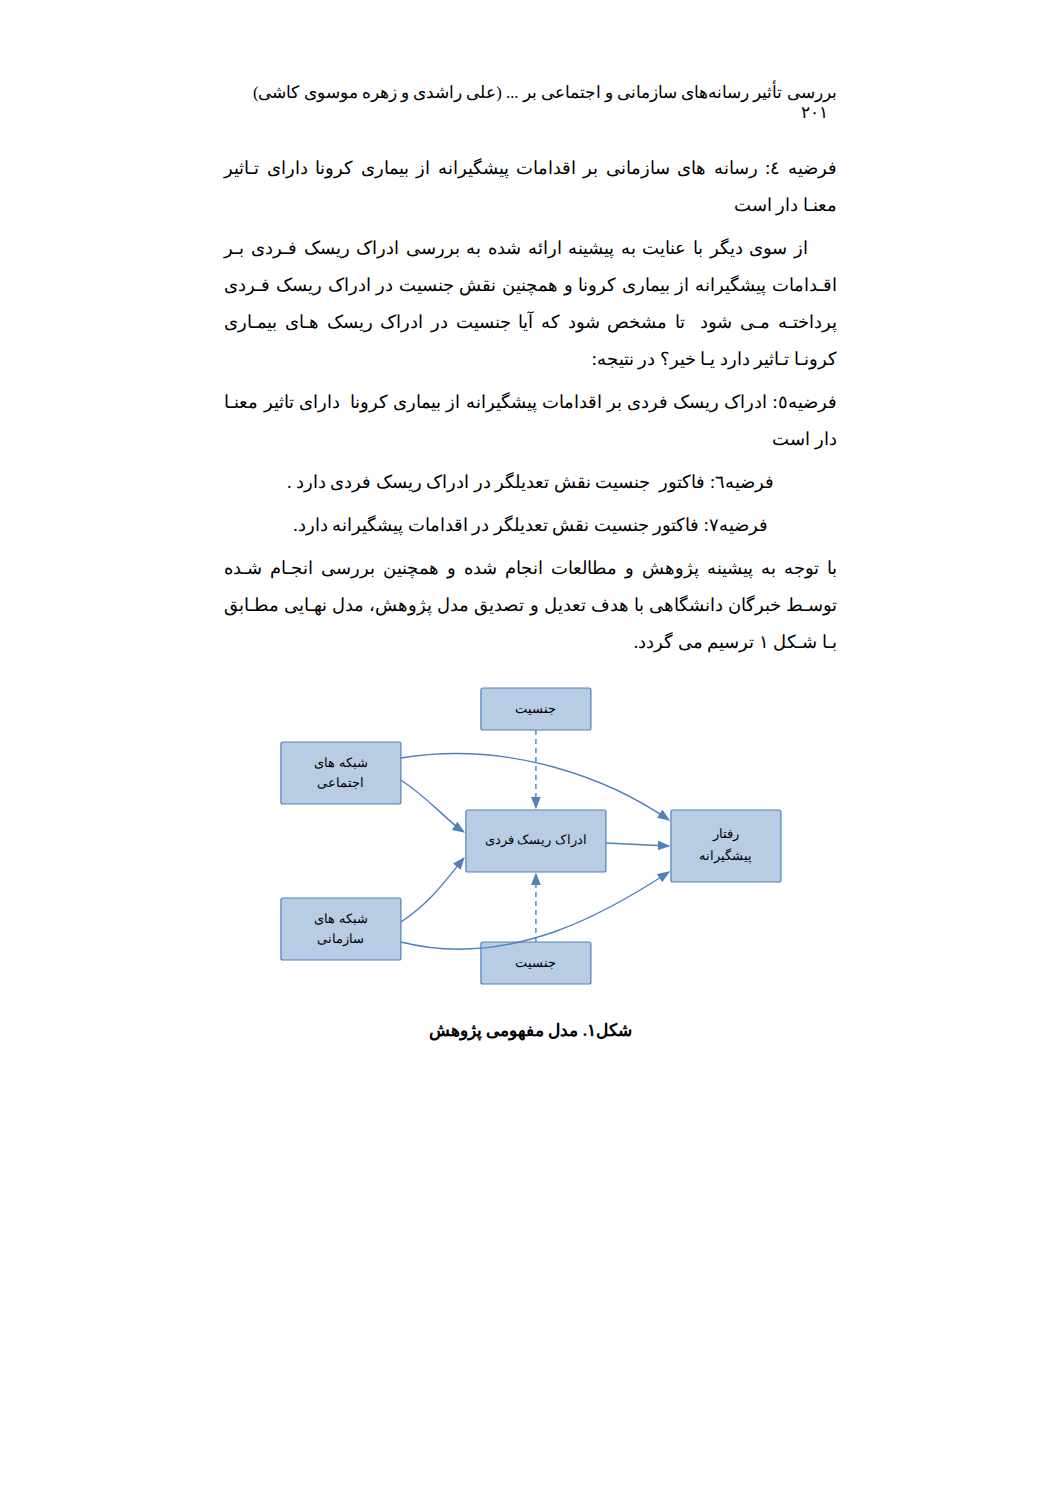بررسی تأثیر رسانه‌های سازمانی و اجتماعی بر ... (علی راشدی و زهره موسوی کاشی) ۲۰۱
فرضیه ٤: رسانه های سازمانی بر اقدامات پیشگیرانه از بیماری کرونا دارای تـاثیر معنـا دار است
از سوی دیگر با عنایت به پیشینه ارائه شده به بررسی ادراک ریسک فـردی بـر اقـدامات پیشگیرانه از بیماری کرونا و همچنین نقش جنسیت در ادراک ریسک فـردی پرداختـه مـی شود تا مشخص شود که آیا جنسیت در ادراک ریسک هـای بیمـاری کرونـا تـاثیر دارد یـا خیر؟ در نتیجه:
فرضیه٥: ادراک ریسک فردی بر اقدامات پیشگیرانه از بیماری کرونا دارای تاثیر معنـا دار است
فرضیه٦: فاکتور جنسیت نقش تعدیلگر در ادراک ریسک فردی دارد .
فرضیه٧: فاکتور جنسیت نقش تعدیلگر در اقدامات پیشگیرانه دارد.
با توجه به پیشینه پژوهش و مطالعات انجام شده و همچنین بررسی انجـام شـده توسـط خبرگان دانشگاهی با هدف تعدیل و تصدیق مدل پژوهش، مدل نهـایی مطـابق بـا شـکل ١ ترسیم می گردد.
جنسیت شبکه های اجتماعی ادراک ریسک فردی رفتار پیشگیرانه شبکه های سازمانی جنسیت
شکل١. مدل مفهومی پژوهش